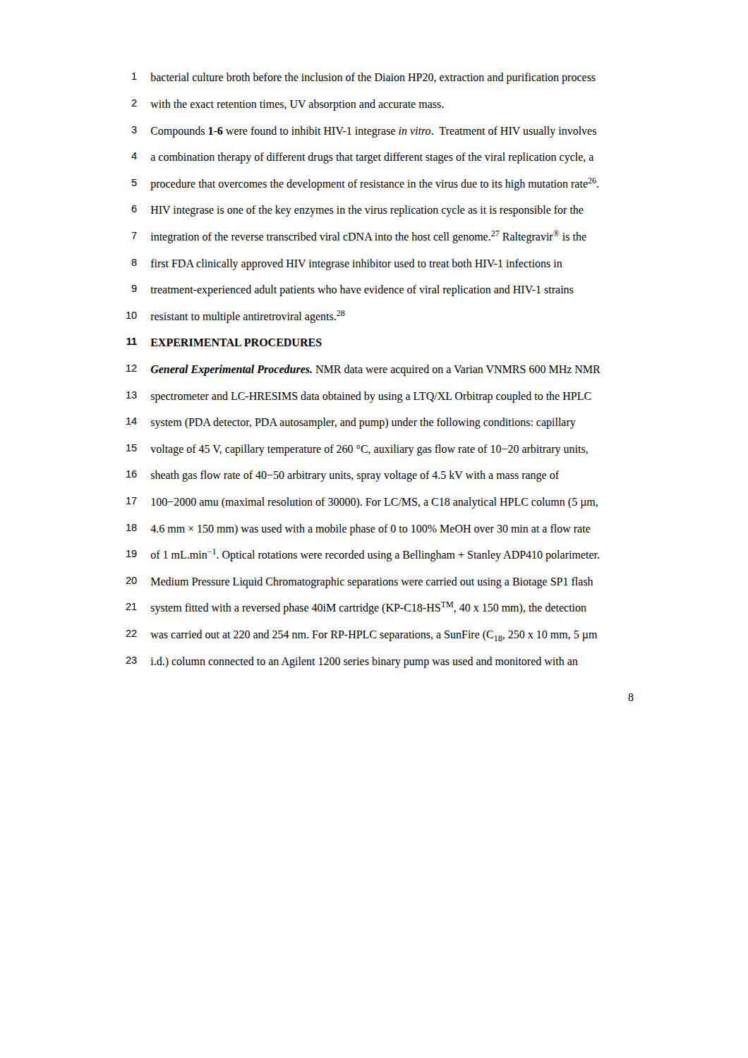bacterial culture broth before the inclusion of the Diaion HP20, extraction and purification process
with the exact retention times, UV absorption and accurate mass.
Compounds 1-6 were found to inhibit HIV-1 integrase in vitro. Treatment of HIV usually involves
a combination therapy of different drugs that target different stages of the viral replication cycle, a
procedure that overcomes the development of resistance in the virus due to its high mutation rate26.
HIV integrase is one of the key enzymes in the virus replication cycle as it is responsible for the
integration of the reverse transcribed viral cDNA into the host cell genome.27 Raltegravir® is the
first FDA clinically approved HIV integrase inhibitor used to treat both HIV-1 infections in
treatment-experienced adult patients who have evidence of viral replication and HIV-1 strains
resistant to multiple antiretroviral agents.28
EXPERIMENTAL PROCEDURES
General Experimental Procedures. NMR data were acquired on a Varian VNMRS 600 MHz NMR
spectrometer and LC-HRESIMS data obtained by using a LTQ/XL Orbitrap coupled to the HPLC
system (PDA detector, PDA autosampler, and pump) under the following conditions: capillary
voltage of 45 V, capillary temperature of 260 °C, auxiliary gas flow rate of 10−20 arbitrary units,
sheath gas flow rate of 40−50 arbitrary units, spray voltage of 4.5 kV with a mass range of
100−2000 amu (maximal resolution of 30000). For LC/MS, a C18 analytical HPLC column (5 µm,
4.6 mm × 150 mm) was used with a mobile phase of 0 to 100% MeOH over 30 min at a flow rate
of 1 mL.min−1. Optical rotations were recorded using a Bellingham + Stanley ADP410 polarimeter.
Medium Pressure Liquid Chromatographic separations were carried out using a Biotage SP1 flash
system fitted with a reversed phase 40iM cartridge (KP-C18-HSTM, 40 x 150 mm), the detection
was carried out at 220 and 254 nm. For RP-HPLC separations, a SunFire (C18, 250 x 10 mm, 5 µm
i.d.) column connected to an Agilent 1200 series binary pump was used and monitored with an
8